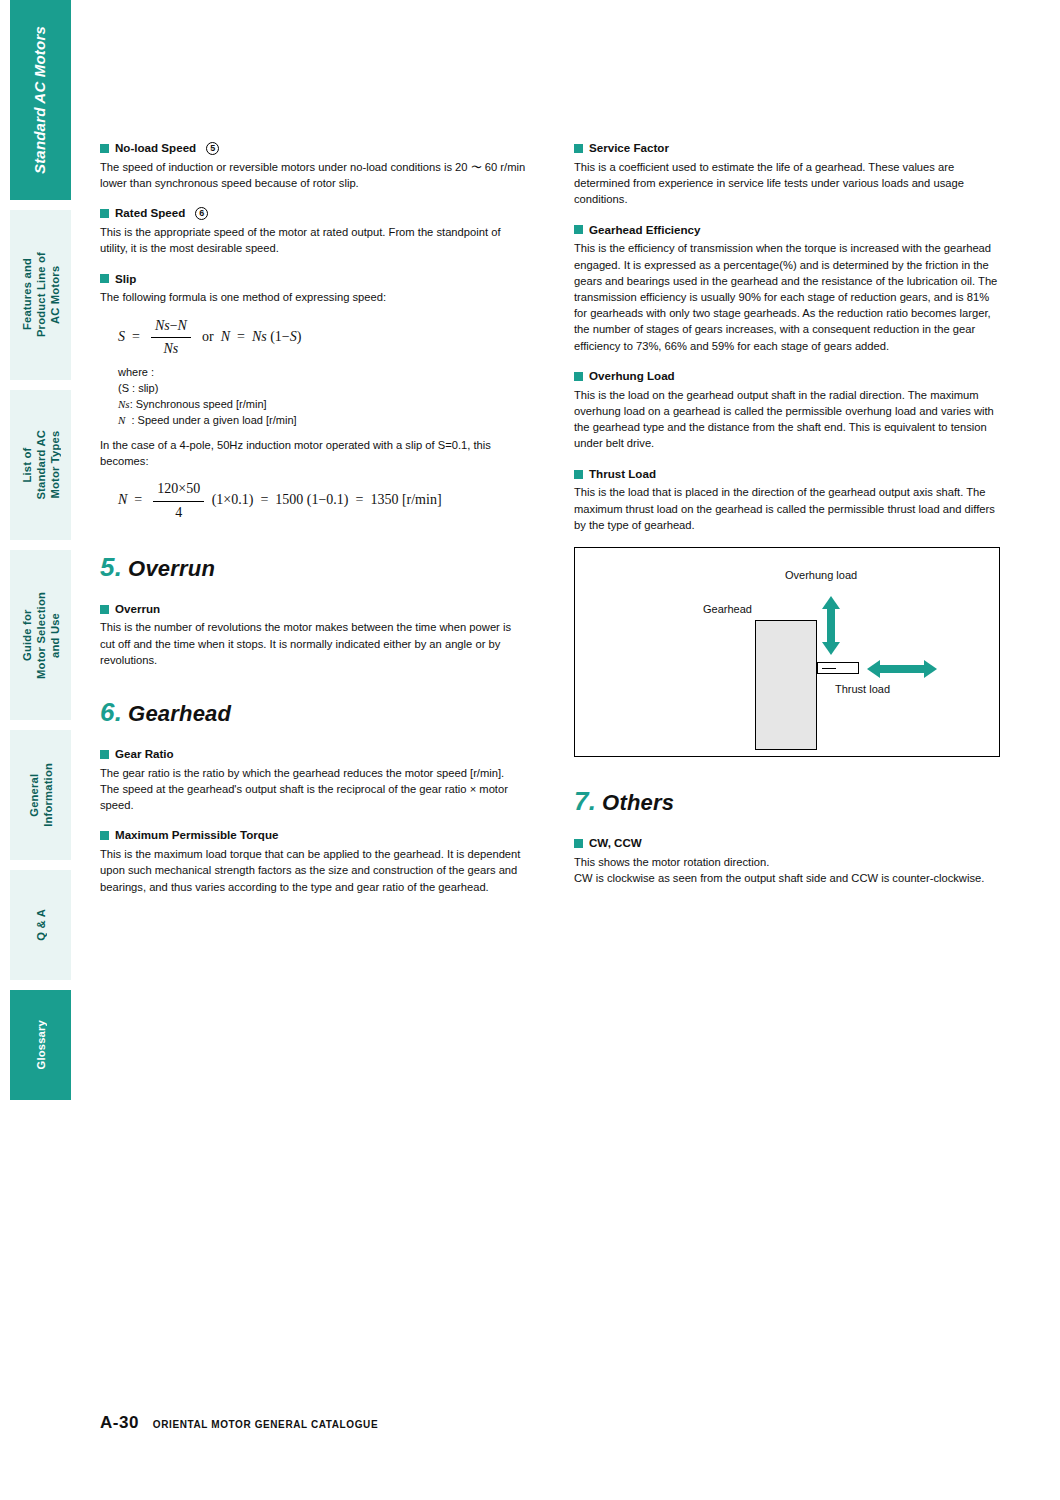Standard AC Motors
Features and Product Line of AC Motors
List of Standard AC Motor Types
Guide for Motor Selection and Use
General Information
Q & A
Glossary
No-load Speed 5
The speed of induction or reversible motors under no-load conditions is 20 〜 60 r/min lower than synchronous speed because of rotor slip.
Rated Speed 6
This is the appropriate speed of the motor at rated output. From the standpoint of utility, it is the most desirable speed.
Slip
The following formula is one method of expressing speed:
S = Ns−N Ns or N = Ns (1−S)
where :
(S : slip)
Ns: Synchronous speed [r/min]
N : Speed under a given load [r/min]
In the case of a 4-pole, 50Hz induction motor operated with a slip of S=0.1, this becomes:
N = 120×50 4 (1×0.1) = 1500 (1−0.1) = 1350 [r/min]
5. Overrun
Overrun
This is the number of revolutions the motor makes between the time when power is cut off and the time when it stops. It is normally indicated either by an angle or by revolutions.
6. Gearhead
Gear Ratio
The gear ratio is the ratio by which the gearhead reduces the motor speed [r/min]. The speed at the gearhead's output shaft is the reciprocal of the gear ratio × motor speed.
Maximum Permissible Torque
This is the maximum load torque that can be applied to the gearhead. It is dependent upon such mechanical strength factors as the size and construction of the gears and bearings, and thus varies according to the type and gear ratio of the gearhead.
Service Factor
This is a coefficient used to estimate the life of a gearhead. These values are determined from experience in service life tests under various loads and usage conditions.
Gearhead Efficiency
This is the efficiency of transmission when the torque is increased with the gearhead engaged. It is expressed as a percentage(%) and is determined by the friction in the gears and bearings used in the gearhead and the resistance of the lubrication oil. The transmission efficiency is usually 90% for each stage of reduction gears, and is 81% for gearheads with only two stage gearheads. As the reduction ratio becomes larger, the number of stages of gears increases, with a consequent reduction in the gear efficiency to 73%, 66% and 59% for each stage of gears added.
Overhung Load
This is the load on the gearhead output shaft in the radial direction. The maximum overhung load on a gearhead is called the permissible overhung load and varies with the gearhead type and the distance from the shaft end. This is equivalent to tension under belt drive.
Thrust Load
This is the load that is placed in the direction of the gearhead output axis shaft. The maximum thrust load on the gearhead is called the permissible thrust load and differs by the type of gearhead.
Overhung load
Gearhead
Thrust load
7. Others
CW, CCW
This shows the motor rotation direction.
CW is clockwise as seen from the output shaft side and CCW is counter-clockwise.
A-30
ORIENTAL MOTOR GENERAL CATALOGUE